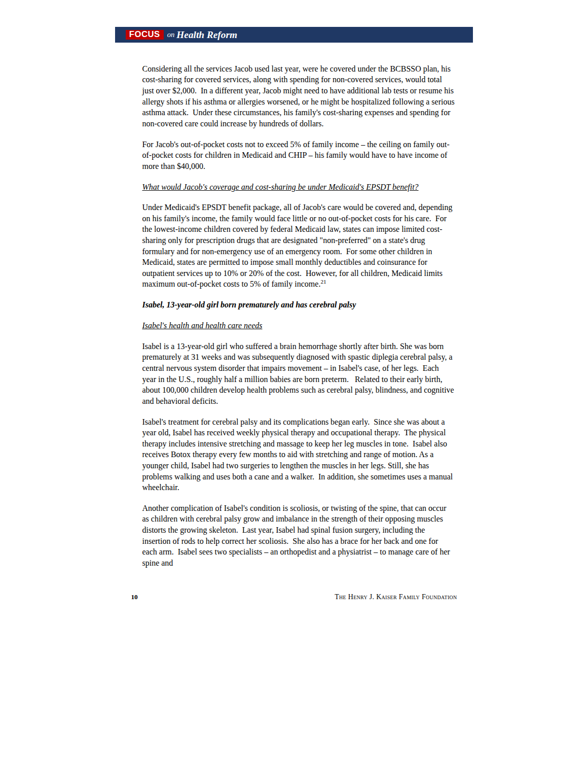FOCUS on Health Reform
Considering all the services Jacob used last year, were he covered under the BCBSSO plan, his cost-sharing for covered services, along with spending for non-covered services, would total just over $2,000. In a different year, Jacob might need to have additional lab tests or resume his allergy shots if his asthma or allergies worsened, or he might be hospitalized following a serious asthma attack. Under these circumstances, his family's cost-sharing expenses and spending for non-covered care could increase by hundreds of dollars.
For Jacob's out-of-pocket costs not to exceed 5% of family income – the ceiling on family out-of-pocket costs for children in Medicaid and CHIP – his family would have to have income of more than $40,000.
What would Jacob's coverage and cost-sharing be under Medicaid's EPSDT benefit?
Under Medicaid's EPSDT benefit package, all of Jacob's care would be covered and, depending on his family's income, the family would face little or no out-of-pocket costs for his care. For the lowest-income children covered by federal Medicaid law, states can impose limited cost-sharing only for prescription drugs that are designated "non-preferred" on a state's drug formulary and for non-emergency use of an emergency room. For some other children in Medicaid, states are permitted to impose small monthly deductibles and coinsurance for outpatient services up to 10% or 20% of the cost. However, for all children, Medicaid limits maximum out-of-pocket costs to 5% of family income.21
Isabel, 13-year-old girl born prematurely and has cerebral palsy
Isabel's health and health care needs
Isabel is a 13-year-old girl who suffered a brain hemorrhage shortly after birth. She was born prematurely at 31 weeks and was subsequently diagnosed with spastic diplegia cerebral palsy, a central nervous system disorder that impairs movement – in Isabel's case, of her legs. Each year in the U.S., roughly half a million babies are born preterm. Related to their early birth, about 100,000 children develop health problems such as cerebral palsy, blindness, and cognitive and behavioral deficits.
Isabel's treatment for cerebral palsy and its complications began early. Since she was about a year old, Isabel has received weekly physical therapy and occupational therapy. The physical therapy includes intensive stretching and massage to keep her leg muscles in tone. Isabel also receives Botox therapy every few months to aid with stretching and range of motion. As a younger child, Isabel had two surgeries to lengthen the muscles in her legs. Still, she has problems walking and uses both a cane and a walker. In addition, she sometimes uses a manual wheelchair.
Another complication of Isabel's condition is scoliosis, or twisting of the spine, that can occur as children with cerebral palsy grow and imbalance in the strength of their opposing muscles distorts the growing skeleton. Last year, Isabel had spinal fusion surgery, including the insertion of rods to help correct her scoliosis. She also has a brace for her back and one for each arm. Isabel sees two specialists – an orthopedist and a physiatrist – to manage care of her spine and
10 The Henry J. Kaiser Family Foundation